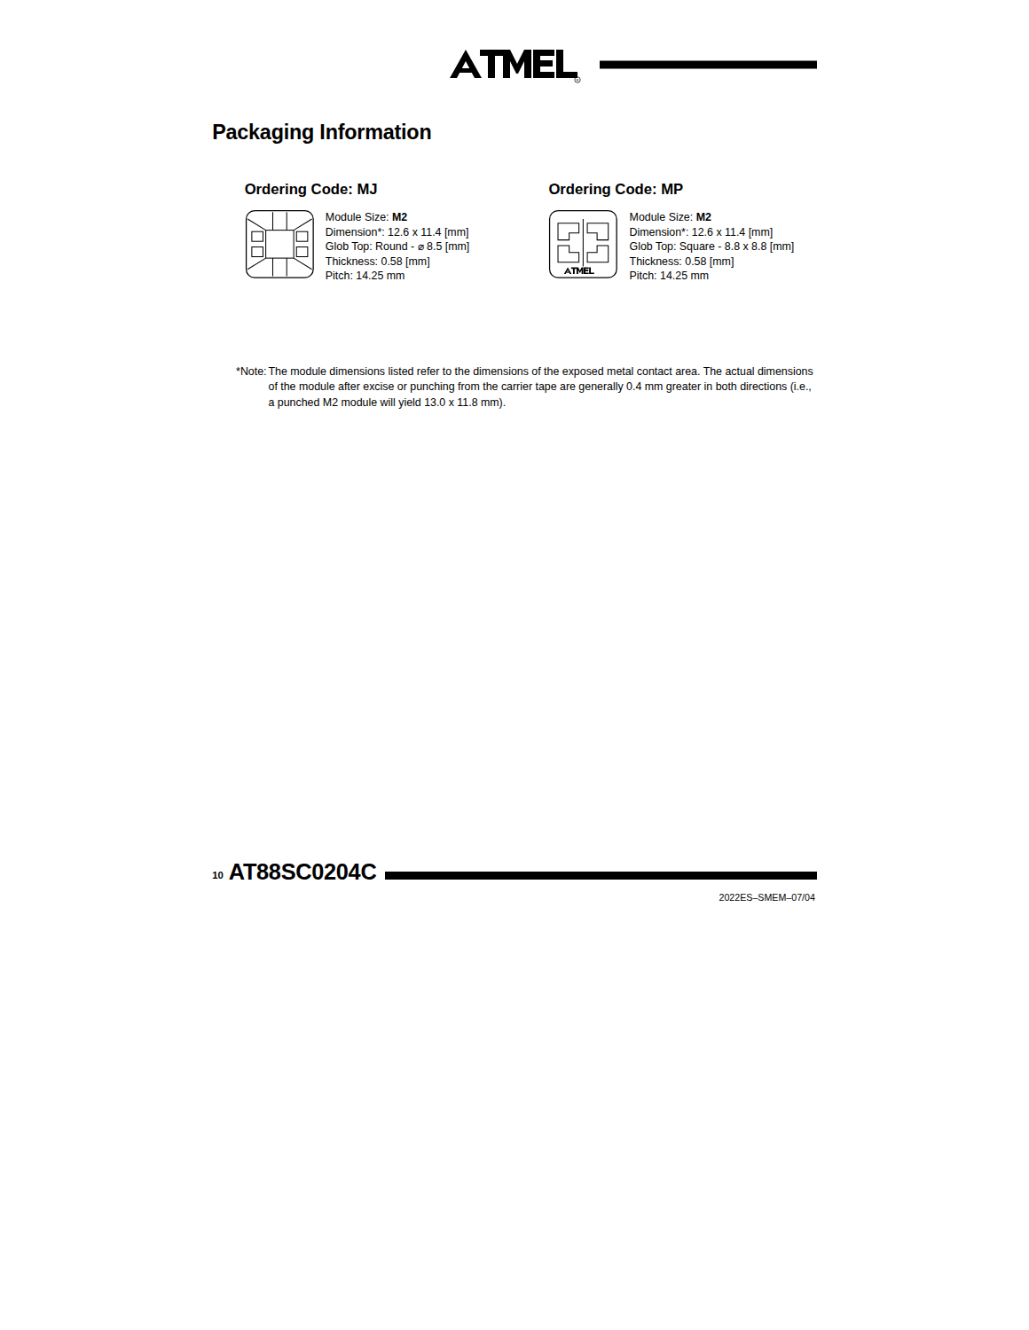R
Packaging Information
Ordering Code: MJ
Module Size: M2
Dimension*: 12.6 x 11.4 [mm]
Glob Top: Round - ⌀ 8.5 [mm]
Thickness: 0.58 [mm]
Pitch: 14.25 mm
Ordering Code: MP
Module Size: M2
Dimension*: 12.6 x 11.4 [mm]
Glob Top: Square - 8.8 x 8.8 [mm]
Thickness: 0.58 [mm]
Pitch: 14.25 mm
*Note: The module dimensions listed refer to the dimensions of the exposed metal contact area. The actual dimensions of the module after excise or punching from the carrier tape are generally 0.4 mm greater in both directions (i.e., a punched M2 module will yield 13.0 x 11.8 mm).
10 AT88SC0204C
2022ES–SMEM–07/04